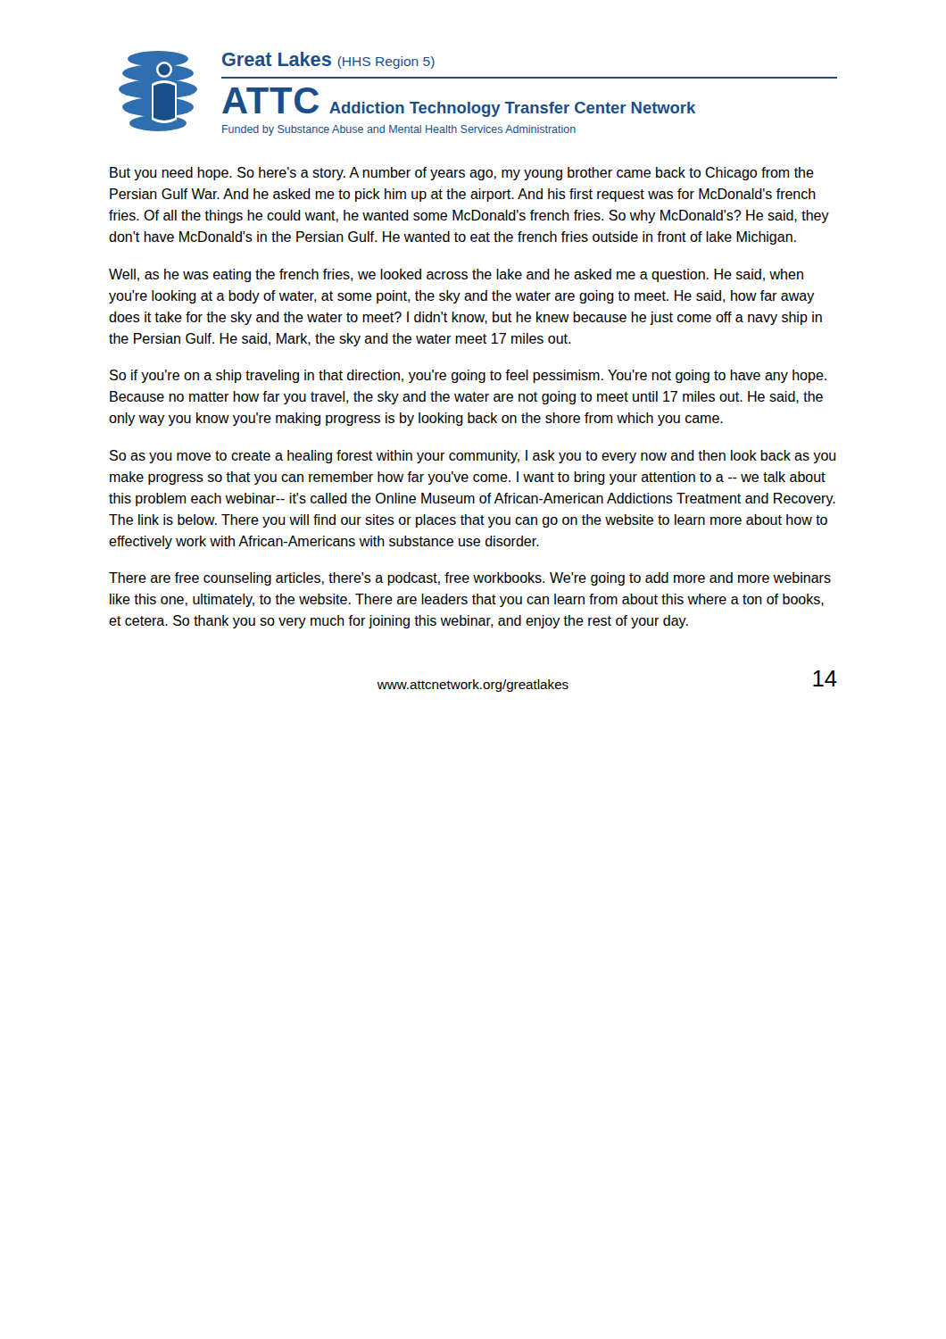Great Lakes (HHS Region 5)
ATTC Addiction Technology Transfer Center Network
Funded by Substance Abuse and Mental Health Services Administration
But you need hope. So here's a story. A number of years ago, my young brother came back to Chicago from the Persian Gulf War. And he asked me to pick him up at the airport. And his first request was for McDonald's french fries. Of all the things he could want, he wanted some McDonald's french fries. So why McDonald's? He said, they don't have McDonald's in the Persian Gulf. He wanted to eat the french fries outside in front of lake Michigan.
Well, as he was eating the french fries, we looked across the lake and he asked me a question. He said, when you're looking at a body of water, at some point, the sky and the water are going to meet. He said, how far away does it take for the sky and the water to meet? I didn't know, but he knew because he just come off a navy ship in the Persian Gulf. He said, Mark, the sky and the water meet 17 miles out.
So if you're on a ship traveling in that direction, you're going to feel pessimism. You're not going to have any hope. Because no matter how far you travel, the sky and the water are not going to meet until 17 miles out. He said, the only way you know you're making progress is by looking back on the shore from which you came.
So as you move to create a healing forest within your community, I ask you to every now and then look back as you make progress so that you can remember how far you've come. I want to bring your attention to a -- we talk about this problem each webinar-- it's called the Online Museum of African-American Addictions Treatment and Recovery. The link is below. There you will find our sites or places that you can go on the website to learn more about how to effectively work with African-Americans with substance use disorder.
There are free counseling articles, there's a podcast, free workbooks. We're going to add more and more webinars like this one, ultimately, to the website. There are leaders that you can learn from about this where a ton of books, et cetera. So thank you so very much for joining this webinar, and enjoy the rest of your day.
www.attcnetwork.org/greatlakes 14